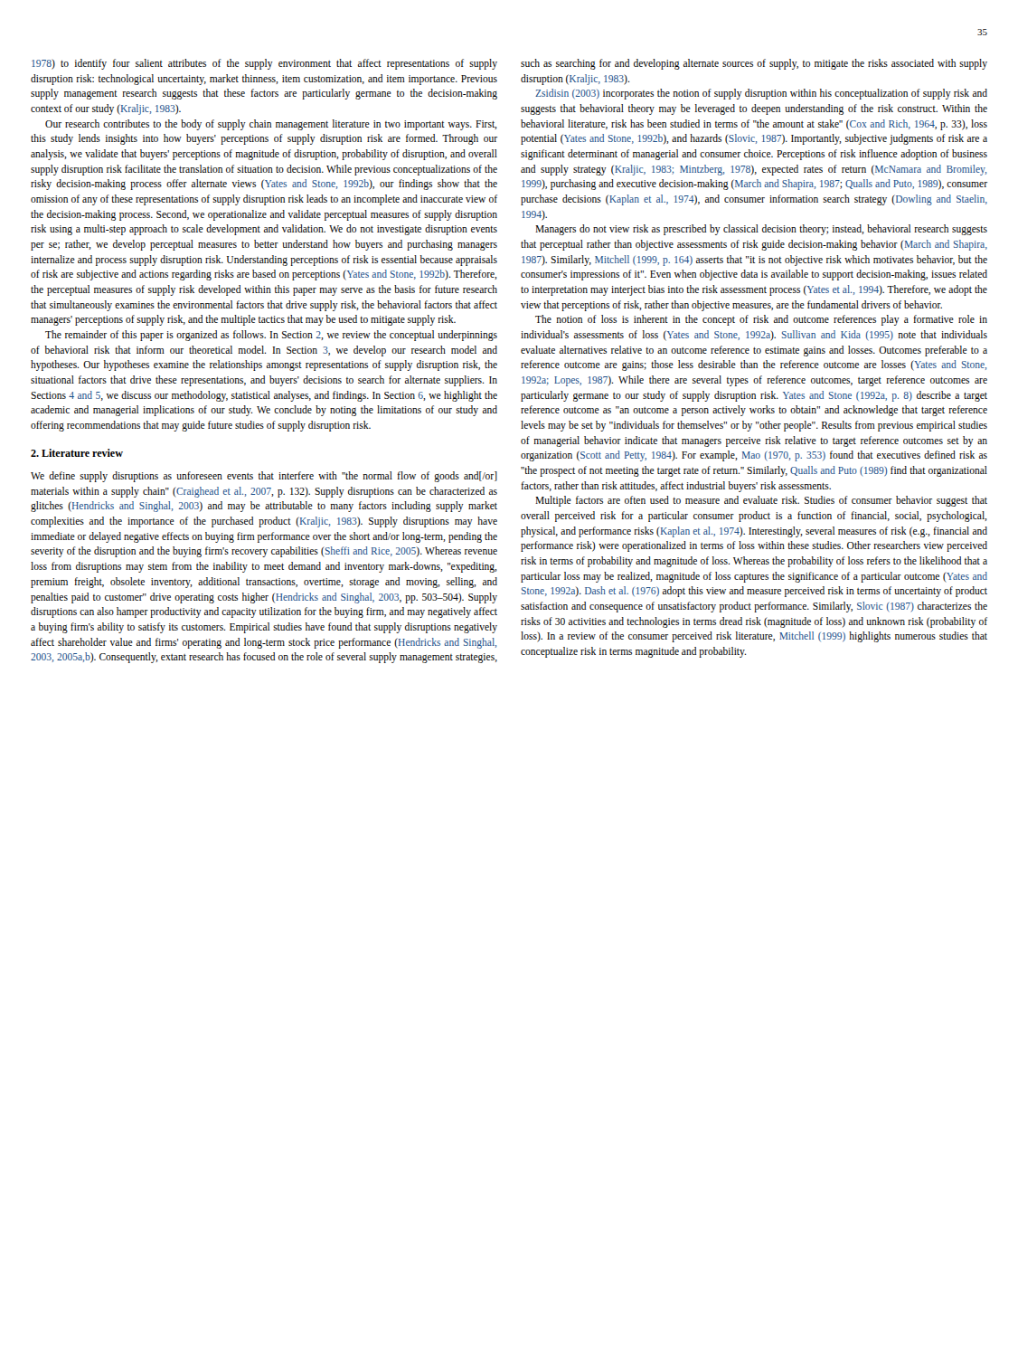35
1978) to identify four salient attributes of the supply environment that affect representations of supply disruption risk: technological uncertainty, market thinness, item customization, and item importance. Previous supply management research suggests that these factors are particularly germane to the decision-making context of our study (Kraljic, 1983).
Our research contributes to the body of supply chain management literature in two important ways. First, this study lends insights into how buyers' perceptions of supply disruption risk are formed. Through our analysis, we validate that buyers' perceptions of magnitude of disruption, probability of disruption, and overall supply disruption risk facilitate the translation of situation to decision. While previous conceptualizations of the risky decision-making process offer alternate views (Yates and Stone, 1992b), our findings show that the omission of any of these representations of supply disruption risk leads to an incomplete and inaccurate view of the decision-making process. Second, we operationalize and validate perceptual measures of supply disruption risk using a multi-step approach to scale development and validation. We do not investigate disruption events per se; rather, we develop perceptual measures to better understand how buyers and purchasing managers internalize and process supply disruption risk. Understanding perceptions of risk is essential because appraisals of risk are subjective and actions regarding risks are based on perceptions (Yates and Stone, 1992b). Therefore, the perceptual measures of supply risk developed within this paper may serve as the basis for future research that simultaneously examines the environmental factors that drive supply risk, the behavioral factors that affect managers' perceptions of supply risk, and the multiple tactics that may be used to mitigate supply risk.
The remainder of this paper is organized as follows. In Section 2, we review the conceptual underpinnings of behavioral risk that inform our theoretical model. In Section 3, we develop our research model and hypotheses. Our hypotheses examine the relationships amongst representations of supply disruption risk, the situational factors that drive these representations, and buyers' decisions to search for alternate suppliers. In Sections 4 and 5, we discuss our methodology, statistical analyses, and findings. In Section 6, we highlight the academic and managerial implications of our study. We conclude by noting the limitations of our study and offering recommendations that may guide future studies of supply disruption risk.
2. Literature review
We define supply disruptions as unforeseen events that interfere with ''the normal flow of goods and[/or] materials within a supply chain'' (Craighead et al., 2007, p. 132). Supply disruptions can be characterized as glitches (Hendricks and Singhal, 2003) and may be attributable to many factors including supply market complexities and the importance of the purchased product (Kraljic, 1983). Supply disruptions may have immediate or delayed negative effects on buying firm performance over the short and/or long-term, pending the severity of the disruption and the buying firm's recovery capabilities (Sheffi and Rice, 2005). Whereas revenue loss from disruptions may stem from the inability to meet demand and inventory mark-downs, ''expediting, premium freight, obsolete inventory, additional transactions, overtime, storage and moving, selling, and penalties paid to customer'' drive operating costs higher (Hendricks and Singhal, 2003, pp. 503–504). Supply disruptions can also hamper productivity and capacity utilization for the buying firm, and may negatively affect a buying firm's ability to satisfy its customers. Empirical studies have found that supply disruptions negatively affect shareholder value and firms' operating and long-term stock price performance (Hendricks and Singhal, 2003, 2005a,b). Consequently, extant research has focused on the role of several supply management strategies, such as searching for and developing alternate sources of supply, to mitigate the risks associated with supply disruption (Kraljic, 1983).
Zsidisin (2003) incorporates the notion of supply disruption within his conceptualization of supply risk and suggests that behavioral theory may be leveraged to deepen understanding of the risk construct. Within the behavioral literature, risk has been studied in terms of ''the amount at stake'' (Cox and Rich, 1964, p. 33), loss potential (Yates and Stone, 1992b), and hazards (Slovic, 1987). Importantly, subjective judgments of risk are a significant determinant of managerial and consumer choice. Perceptions of risk influence adoption of business and supply strategy (Kraljic, 1983; Mintzberg, 1978), expected rates of return (McNamara and Bromiley, 1999), purchasing and executive decision-making (March and Shapira, 1987; Qualls and Puto, 1989), consumer purchase decisions (Kaplan et al., 1974), and consumer information search strategy (Dowling and Staelin, 1994).
Managers do not view risk as prescribed by classical decision theory; instead, behavioral research suggests that perceptual rather than objective assessments of risk guide decision-making behavior (March and Shapira, 1987). Similarly, Mitchell (1999, p. 164) asserts that "it is not objective risk which motivates behavior, but the consumer's impressions of it". Even when objective data is available to support decision-making, issues related to interpretation may interject bias into the risk assessment process (Yates et al., 1994). Therefore, we adopt the view that perceptions of risk, rather than objective measures, are the fundamental drivers of behavior.
The notion of loss is inherent in the concept of risk and outcome references play a formative role in individual's assessments of loss (Yates and Stone, 1992a). Sullivan and Kida (1995) note that individuals evaluate alternatives relative to an outcome reference to estimate gains and losses. Outcomes preferable to a reference outcome are gains; those less desirable than the reference outcome are losses (Yates and Stone, 1992a; Lopes, 1987). While there are several types of reference outcomes, target reference outcomes are particularly germane to our study of supply disruption risk. Yates and Stone (1992a, p. 8) describe a target reference outcome as "an outcome a person actively works to obtain" and acknowledge that target reference levels may be set by "individuals for themselves" or by "other people". Results from previous empirical studies of managerial behavior indicate that managers perceive risk relative to target reference outcomes set by an organization (Scott and Petty, 1984). For example, Mao (1970, p. 353) found that executives defined risk as ''the prospect of not meeting the target rate of return.'' Similarly, Qualls and Puto (1989) find that organizational factors, rather than risk attitudes, affect industrial buyers' risk assessments.
Multiple factors are often used to measure and evaluate risk. Studies of consumer behavior suggest that overall perceived risk for a particular consumer product is a function of financial, social, psychological, physical, and performance risks (Kaplan et al., 1974). Interestingly, several measures of risk (e.g., financial and performance risk) were operationalized in terms of loss within these studies. Other researchers view perceived risk in terms of probability and magnitude of loss. Whereas the probability of loss refers to the likelihood that a particular loss may be realized, magnitude of loss captures the significance of a particular outcome (Yates and Stone, 1992a). Dash et al. (1976) adopt this view and measure perceived risk in terms of uncertainty of product satisfaction and consequence of unsatisfactory product performance. Similarly, Slovic (1987) characterizes the risks of 30 activities and technologies in terms dread risk (magnitude of loss) and unknown risk (probability of loss). In a review of the consumer perceived risk literature, Mitchell (1999) highlights numerous studies that conceptualize risk in terms magnitude and probability.